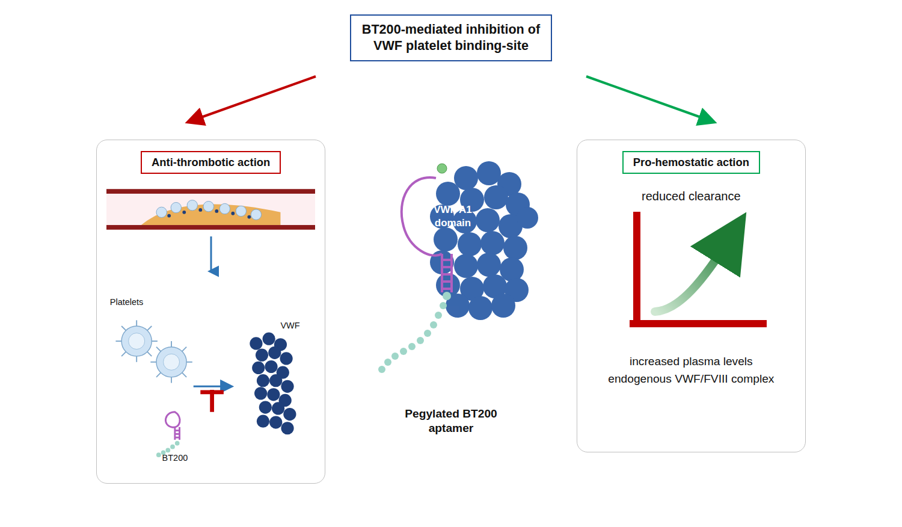BT200-mediated inhibition of
VWF platelet binding-site
Anti-thrombotic action Platelets VWF BT200
VWF A1 domain
Pegylated BT200
aptamer
Pro-hemostatic action
reduced clearance
increased plasma levels
endogenous VWF/FVIII complex